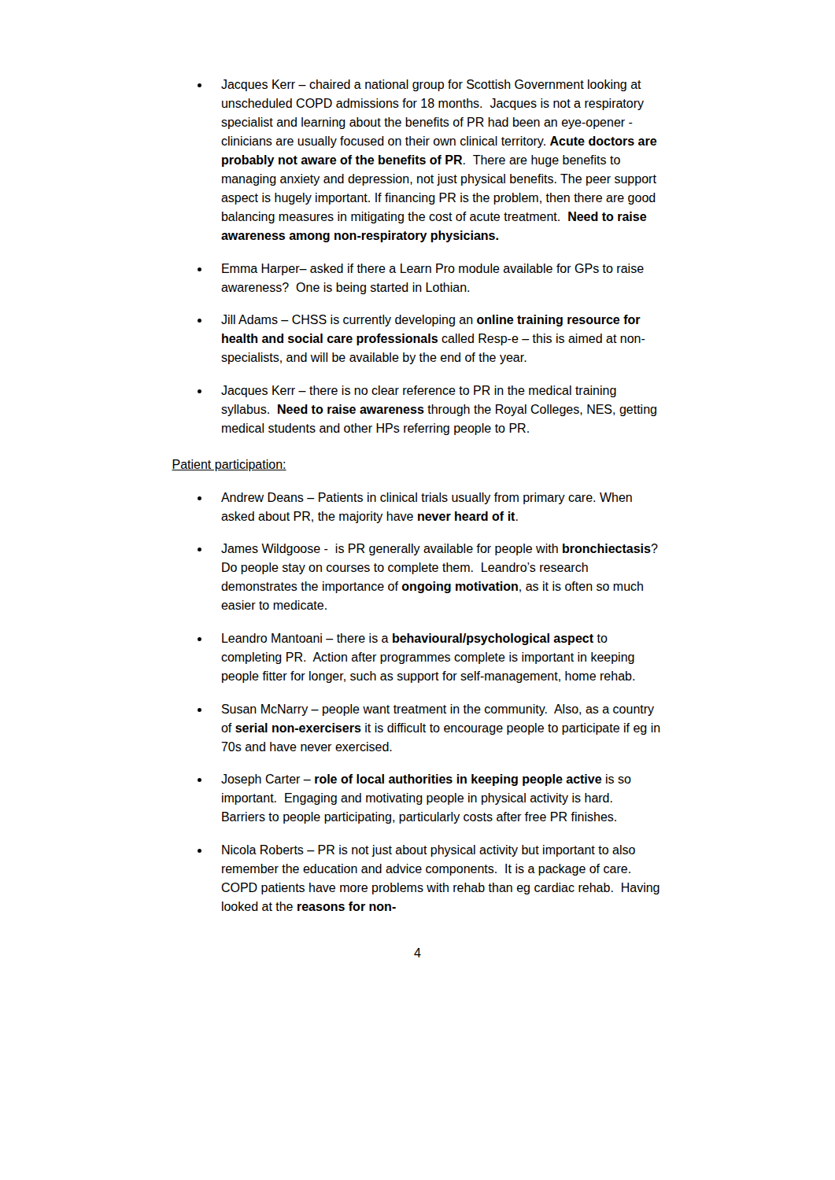Jacques Kerr – chaired a national group for Scottish Government looking at unscheduled COPD admissions for 18 months. Jacques is not a respiratory specialist and learning about the benefits of PR had been an eye-opener - clinicians are usually focused on their own clinical territory. Acute doctors are probably not aware of the benefits of PR. There are huge benefits to managing anxiety and depression, not just physical benefits. The peer support aspect is hugely important. If financing PR is the problem, then there are good balancing measures in mitigating the cost of acute treatment. Need to raise awareness among non-respiratory physicians.
Emma Harper– asked if there a Learn Pro module available for GPs to raise awareness? One is being started in Lothian.
Jill Adams – CHSS is currently developing an online training resource for health and social care professionals called Resp-e – this is aimed at non-specialists, and will be available by the end of the year.
Jacques Kerr – there is no clear reference to PR in the medical training syllabus. Need to raise awareness through the Royal Colleges, NES, getting medical students and other HPs referring people to PR.
Patient participation:
Andrew Deans – Patients in clinical trials usually from primary care. When asked about PR, the majority have never heard of it.
James Wildgoose - is PR generally available for people with bronchiectasis? Do people stay on courses to complete them. Leandro’s research demonstrates the importance of ongoing motivation, as it is often so much easier to medicate.
Leandro Mantoani – there is a behavioural/psychological aspect to completing PR. Action after programmes complete is important in keeping people fitter for longer, such as support for self-management, home rehab.
Susan McNarry – people want treatment in the community. Also, as a country of serial non-exercisers it is difficult to encourage people to participate if eg in 70s and have never exercised.
Joseph Carter – role of local authorities in keeping people active is so important. Engaging and motivating people in physical activity is hard. Barriers to people participating, particularly costs after free PR finishes.
Nicola Roberts – PR is not just about physical activity but important to also remember the education and advice components. It is a package of care. COPD patients have more problems with rehab than eg cardiac rehab. Having looked at the reasons for non-
4